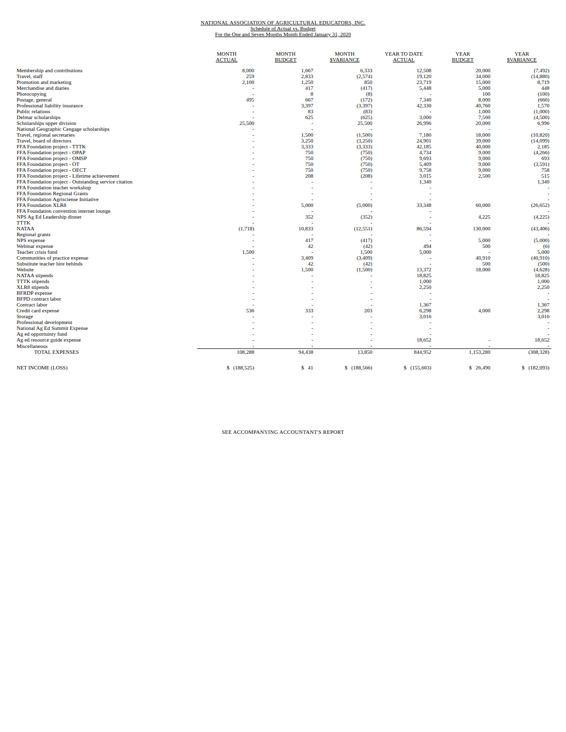NATIONAL ASSOCIATION OF AGRICULTURAL EDUCATORS, INC.
Schedule of Actual vs. Budget
For the One and Seven Months Month Ended January 31, 2020
| | MONTH | MONTH | MONTH | YEAR TO DATE | YEAR | YEAR |
| --- | --- | --- | --- | --- | --- | --- |
| | ACTUAL | BUDGET | $VARIANCE | ACTUAL | BUDGET | $VARIANCE |
| Membership and contributions | 8,000 | 1,667 | 6,333 | 12,508 | 20,000 | (7,492) |
| Travel, staff | 259 | 2,833 | (2,574) | 19,120 | 34,000 | (14,880) |
| Promotion and marketing | 2,100 | 1,250 | 850 | 23,719 | 15,000 | 8,719 |
| Merchandise and diaries | - | 417 | (417) | 5,448 | 5,000 | 448 |
| Photocopying | - | 8 | (8) | - | 100 | (100) |
| Postage, general | 495 | 667 | (172) | 7,340 | 8,000 | (660) |
| Professional liability insurance | - | 3,397 | (3,397) | 42,330 | 40,760 | 1,570 |
| Public relations | - | 83 | (83) | - | 1,000 | (1,000) |
| Delmar scholarships | - | 625 | (625) | 3,000 | 7,500 | (4,500) |
| Scholarships upper division | 25,500 | - | 25,500 | 26,996 | 20,000 | 6,996 |
| National Geographic Cengage scholarships | - | - | - | - | - | - |
| Travel, regional secretaries | - | 1,500 | (1,500) | 7,180 | 18,000 | (10,820) |
| Travel, board of directors | - | 3,250 | (3,250) | 24,901 | 39,000 | (14,099) |
| FFA Foundation project - TTTK | - | 3,333 | (3,333) | 42,185 | 40,000 | 2,185 |
| FFA Foundation project - OPAP | - | 750 | (750) | 4,734 | 9,000 | (4,266) |
| FFA Foundation project - OMSP | - | 750 | (750) | 9,693 | 9,000 | 693 |
| FFA Foundation project - OT | - | 750 | (750) | 5,409 | 9,000 | (3,591) |
| FFA Foundation project - OECT | - | 750 | (750) | 9,758 | 9,000 | 758 |
| FFA Foundation project - Lifetime achievement | - | 208 | (208) | 3,015 | 2,500 | 515 |
| FFA Foundation project - Outstanding service citation | - | - | - | 1,340 | | 1,340 |
| FFA Foundation teacher workshop | - | - | - | - | | - |
| FFA Foundation Regional Grants | - | - | - | - | | - |
| FFA Foundation Agrisciense Initiative | - | - | - | - | | - |
| FFA Foundation XLR8 | - | 5,000 | (5,000) | 33,348 | 60,000 | (26,652) |
| FFA Foundation convention internet lounge | - | - | - | - | | - |
| NPS Ag Ed Leadership dinner | - | 352 | (352) | - | 4,225 | (4,225) |
| TTTK | - | - | - | - | | - |
| NATAA | (1,718) | 10,833 | (12,551) | 86,594 | 130,000 | (43,406) |
| Regional grants | - | - | - | - | | - |
| NPS expense | - | 417 | (417) | - | 5,000 | (5,000) |
| Webinar expense | - | 42 | (42) | 494 | 500 | (6) |
| Teacher crisis fund | 1,500 | - | 1,500 | 5,000 | - | 5,000 |
| Communities of practice expense | - | 3,409 | (3,409) | - | 40,910 | (40,910) |
| Substitute teacher hire behinds | - | 42 | (42) | - | 500 | (500) |
| Website | - | 1,500 | (1,500) | 13,372 | 18,000 | (4,628) |
| NATAA stipends | - | - | - | 18,825 | | 18,825 |
| TTTK stipends | - | - | - | 1,000 | | 1,000 |
| XLR8 stipends | - | - | - | 2,250 | | 2,250 |
| BFRDP expense | - | - | - | - | | - |
| BFPD contract labor | - | - | - | - | | - |
| Contract labor | - | - | - | 1,367 | | 1,367 |
| Credit card expense | 536 | 333 | 203 | 6,298 | 4,000 | 2,298 |
| Storage | - | - | - | 3,016 | | 3,016 |
| Professional development | - | - | - | - | | - |
| National Ag Ed Summit Expense | - | - | - | - | | - |
| Ag ed opportuinty fund | - | - | - | - | | - |
| Ag ed resource guide expense | - | - | - | 18,652 | - | 18,652 |
| Miscellaneous | - | - | - | - | - | - |
| TOTAL EXPENSES | 108,288 | 94,438 | 13,850 | 844,952 | 1,153,280 | (308,328) |
| NET INCOME (LOSS) | $ (188,525) | $ 41 | $ (188,566) | $ (155,603) | $ 26,490 | $ (182,093) |
SEE ACCOMPANYING ACCOUNTANT'S REPORT